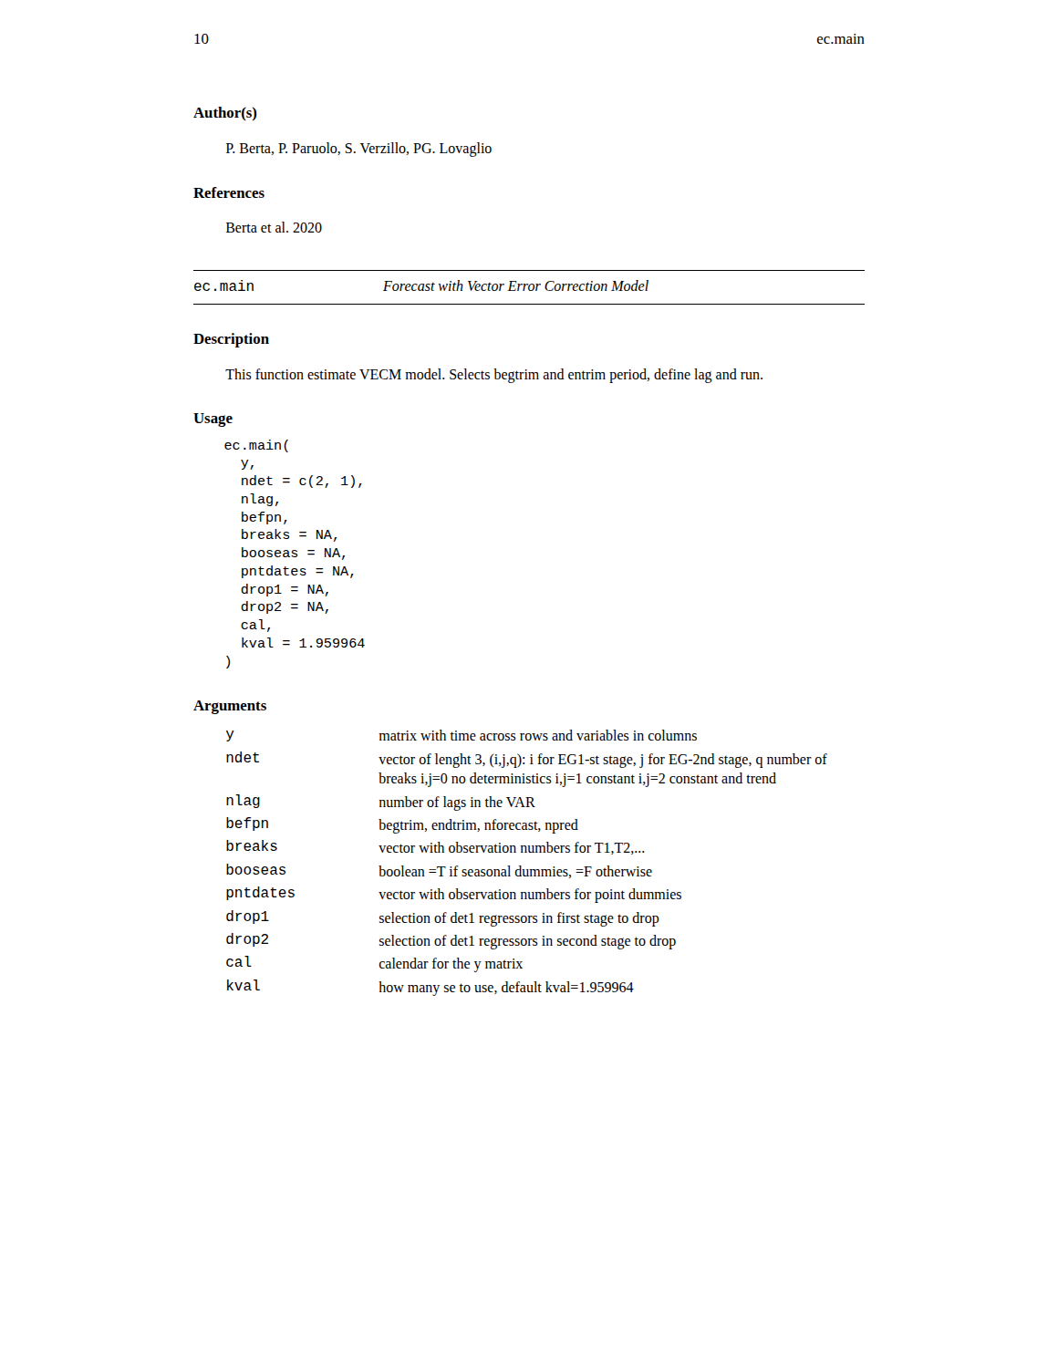10 ec.main
Author(s)
P. Berta, P. Paruolo, S. Verzillo, PG. Lovaglio
References
Berta et al. 2020
ec.main Forecast with Vector Error Correction Model
Description
This function estimate VECM model. Selects begtrim and entrim period, define lag and run.
Usage
ec.main(
  y,
  ndet = c(2, 1),
  nlag,
  befpn,
  breaks = NA,
  booseas = NA,
  pntdates = NA,
  drop1 = NA,
  drop2 = NA,
  cal,
  kval = 1.959964
)
Arguments
| y | matrix with time across rows and variables in columns |
| ndet | vector of lenght 3, (i,j,q): i for EG1-st stage, j for EG-2nd stage, q number of breaks i,j=0 no deterministics i,j=1 constant i,j=2 constant and trend |
| nlag | number of lags in the VAR |
| befpn | begtrim, endtrim, nforecast, npred |
| breaks | vector with observation numbers for T1,T2,... |
| booseas | boolean =T if seasonal dummies, =F otherwise |
| pntdates | vector with observation numbers for point dummies |
| drop1 | selection of det1 regressors in first stage to drop |
| drop2 | selection of det1 regressors in second stage to drop |
| cal | calendar for the y matrix |
| kval | how many se to use, default kval=1.959964 |